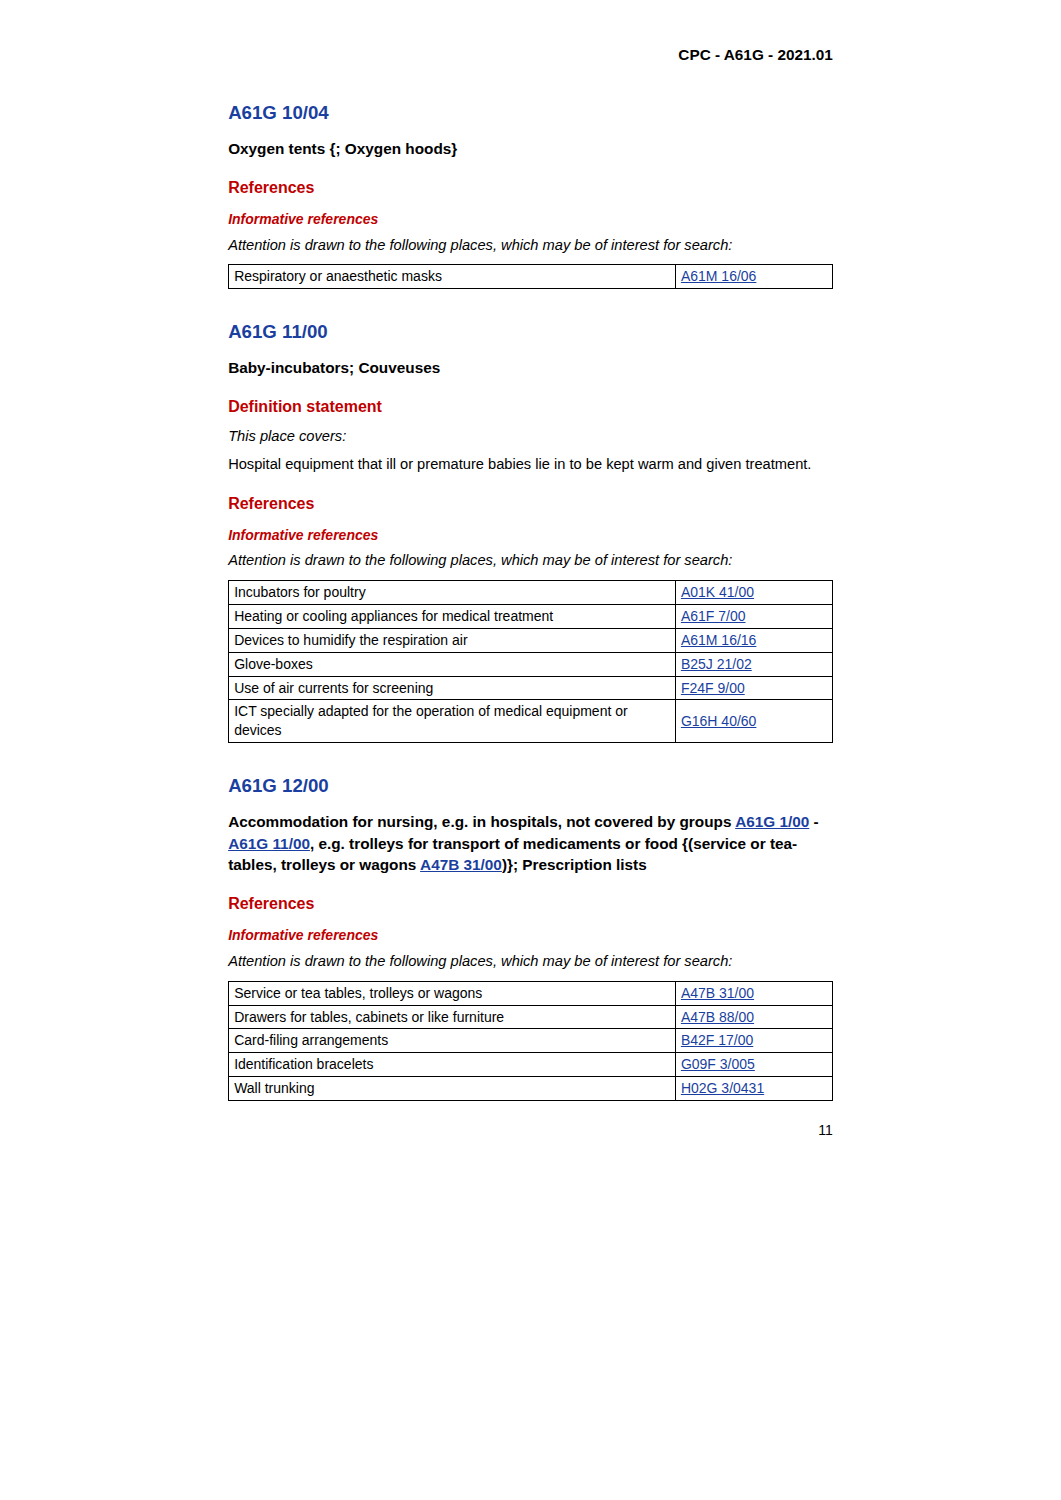CPC - A61G - 2021.01
A61G 10/04
Oxygen tents {; Oxygen hoods}
References
Informative references
Attention is drawn to the following places, which may be of interest for search:
| Respiratory or anaesthetic masks | A61M 16/06 |
A61G 11/00
Baby-incubators; Couveuses
Definition statement
This place covers:
Hospital equipment that ill or premature babies lie in to be kept warm and given treatment.
References
Informative references
Attention is drawn to the following places, which may be of interest for search:
| Incubators for poultry | A01K 41/00 |
| Heating or cooling appliances for medical treatment | A61F 7/00 |
| Devices to humidify the respiration air | A61M 16/16 |
| Glove-boxes | B25J 21/02 |
| Use of air currents for screening | F24F 9/00 |
| ICT specially adapted for the operation of medical equipment or devices | G16H 40/60 |
A61G 12/00
Accommodation for nursing, e.g. in hospitals, not covered by groups A61G 1/00 - A61G 11/00, e.g. trolleys for transport of medicaments or food {(service or tea-tables, trolleys or wagons A47B 31/00)}; Prescription lists
References
Informative references
Attention is drawn to the following places, which may be of interest for search:
| Service or tea tables, trolleys or wagons | A47B 31/00 |
| Drawers for tables, cabinets or like furniture | A47B 88/00 |
| Card-filing arrangements | B42F 17/00 |
| Identification bracelets | G09F 3/005 |
| Wall trunking | H02G 3/0431 |
11